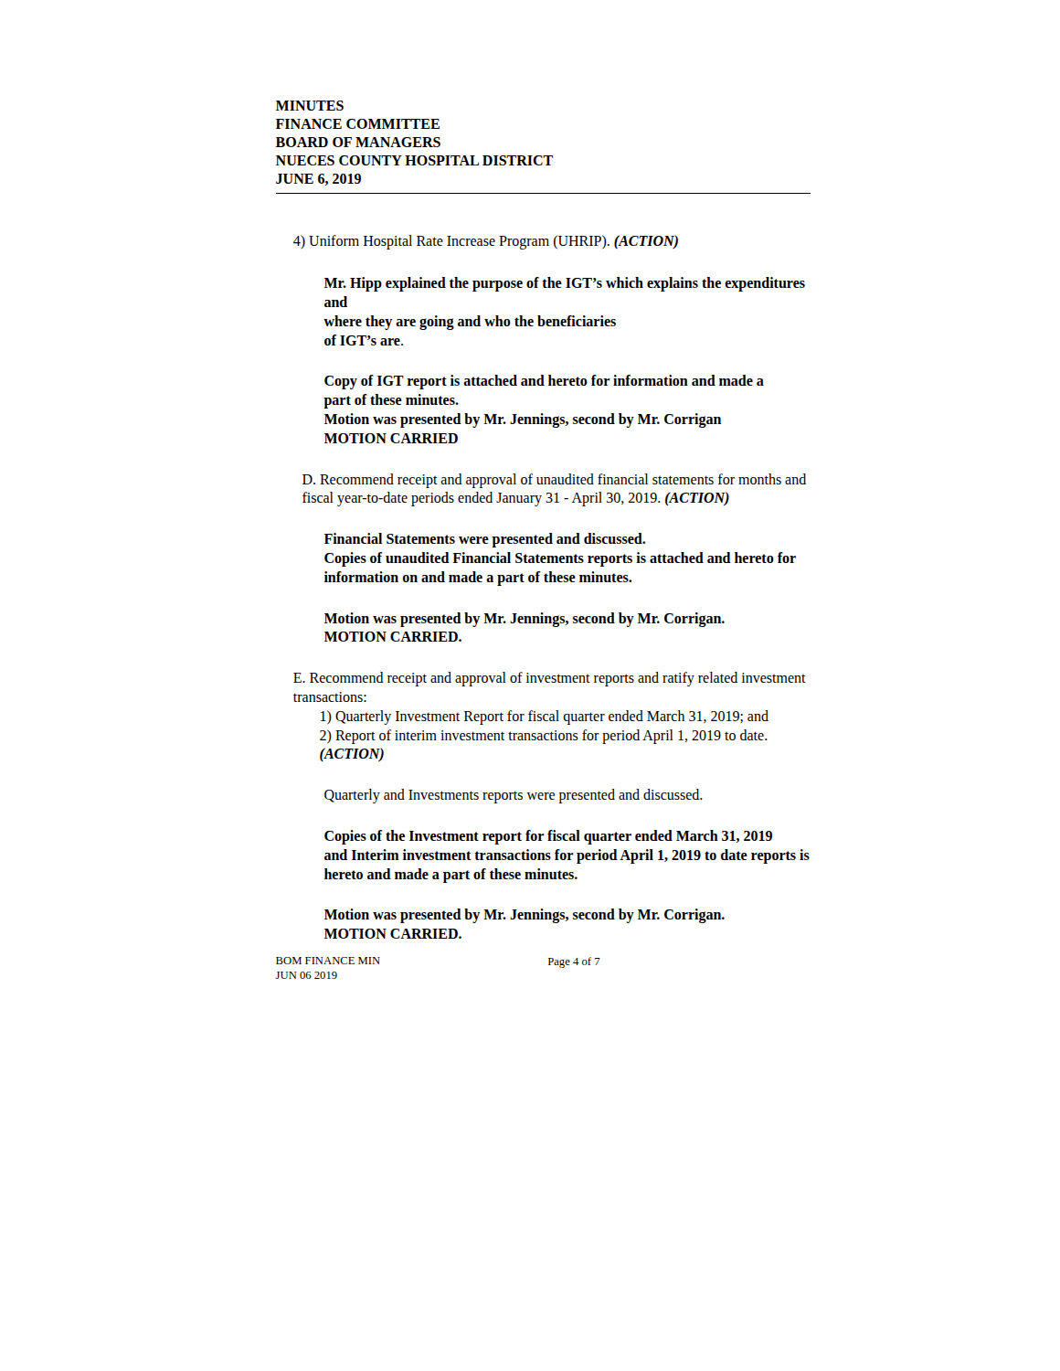MINUTES
FINANCE COMMITTEE
BOARD OF MANAGERS
NUECES COUNTY HOSPITAL DISTRICT
JUNE 6, 2019
4) Uniform Hospital Rate Increase Program (UHRIP). (ACTION)
Mr. Hipp explained the purpose of the IGT’s which explains the expenditures and
where they are going and who the beneficiaries
of IGT’s are.
Copy of IGT report is attached and hereto for information and made a
part of these minutes.
Motion was presented by Mr. Jennings, second by Mr. Corrigan
MOTION CARRIED
D. Recommend receipt and approval of unaudited financial statements for months and fiscal year-to-date periods ended January 31 - April 30, 2019. (ACTION)
Financial Statements were presented and discussed.
Copies of unaudited Financial Statements reports is attached and hereto for
information on and made a part of these minutes.
Motion was presented by Mr. Jennings, second by Mr. Corrigan.
MOTION CARRIED.
E. Recommend receipt and approval of investment reports and ratify related investment transactions:
1) Quarterly Investment Report for fiscal quarter ended March 31, 2019; and
2) Report of interim investment transactions for period April 1, 2019 to date. (ACTION)
Quarterly and Investments reports were presented and discussed.
Copies of the Investment report for fiscal quarter ended March 31, 2019
and Interim investment transactions for period April 1, 2019 to date reports is
hereto and made a part of these minutes.
Motion was presented by Mr. Jennings, second by Mr. Corrigan.
MOTION CARRIED.
BOM FINANCE MIN
JUN 06 2019
Page 4 of 7